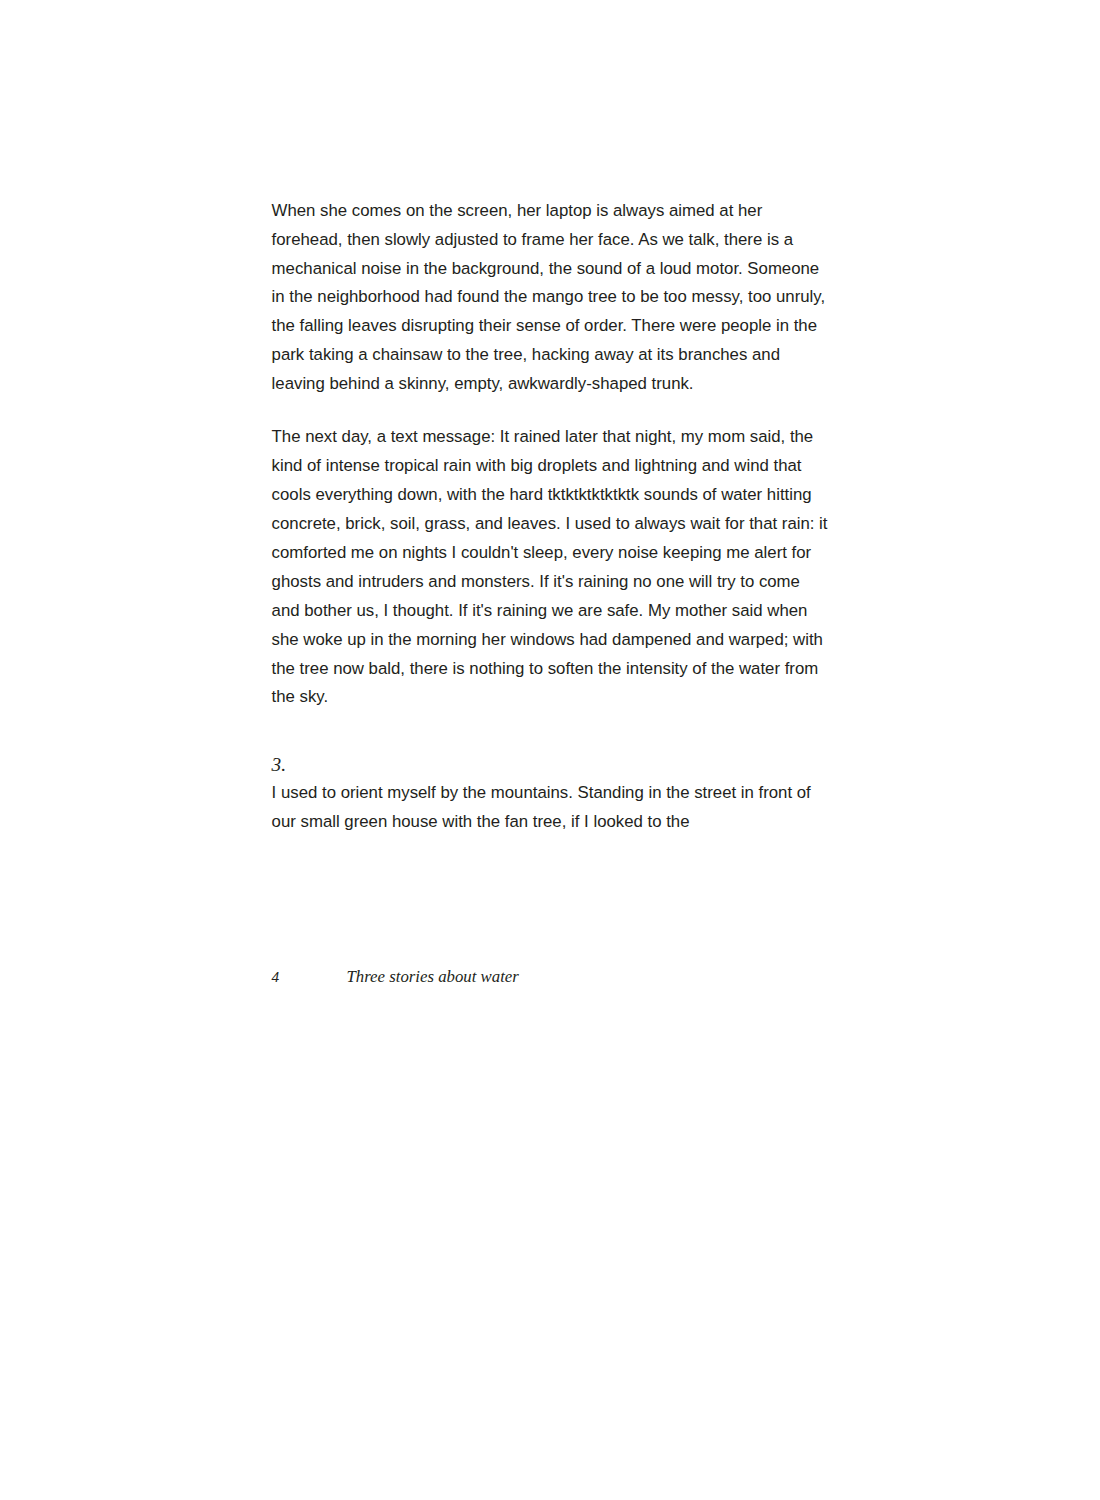When she comes on the screen, her laptop is always aimed at her forehead, then slowly adjusted to frame her face. As we talk, there is a mechanical noise in the background, the sound of a loud motor. Someone in the neighborhood had found the mango tree to be too messy, too unruly, the falling leaves disrupting their sense of order. There were people in the park taking a chainsaw to the tree, hacking away at its branches and leaving behind a skinny, empty, awkwardly-shaped trunk.
The next day, a text message: It rained later that night, my mom said, the kind of intense tropical rain with big droplets and lightning and wind that cools everything down, with the hard tktktktktktktk sounds of water hitting concrete, brick, soil, grass, and leaves. I used to always wait for that rain: it comforted me on nights I couldn't sleep, every noise keeping me alert for ghosts and intruders and monsters. If it's raining no one will try to come and bother us, I thought. If it's raining we are safe. My mother said when she woke up in the morning her windows had dampened and warped; with the tree now bald, there is nothing to soften the intensity of the water from the sky.
3.
I used to orient myself by the mountains. Standing in the street in front of our small green house with the fan tree, if I looked to the
4 Three stories about water